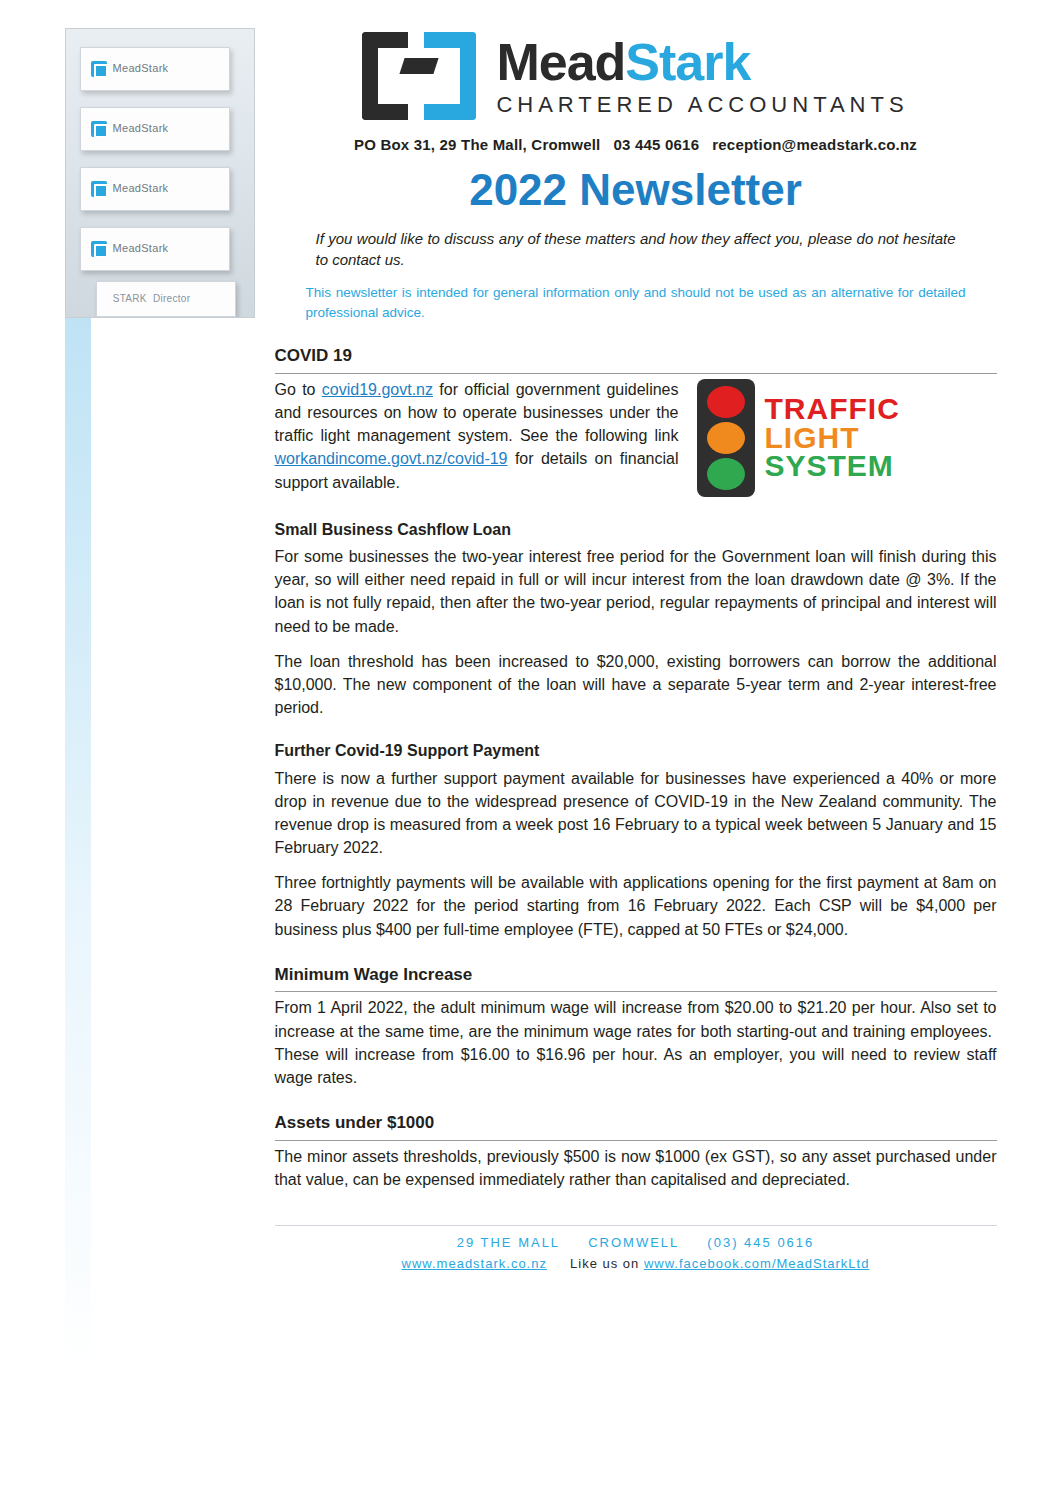MeadStark
MeadStark
MeadStark
MeadStark
STARK Director
Mead Stark
Chartered Accountants
PO Box 31, 29 The Mall, Cromwell 03 445 0616 reception@meadstark.co.nz
2022 Newsletter
If you would like to discuss any of these matters and how they affect you, please do not hesitate to contact us.
This newsletter is intended for general information only and should not be used as an alternative for detailed professional advice.
COVID 19
Go to covid19.govt.nz for official government guidelines and resources on how to operate businesses under the traffic light management system. See the following link workandincome.govt.nz/covid-19 for details on financial support available.
TRAFFIC LIGHT SYSTEM
Small Business Cashflow Loan
For some businesses the two-year interest free period for the Government loan will finish during this year, so will either need repaid in full or will incur interest from the loan drawdown date @ 3%. If the loan is not fully repaid, then after the two-year period, regular repayments of principal and interest will need to be made.
The loan threshold has been increased to $20,000, existing borrowers can borrow the additional $10,000. The new component of the loan will have a separate 5-year term and 2-year interest-free period.
Further Covid-19 Support Payment
There is now a further support payment available for businesses have experienced a 40% or more drop in revenue due to the widespread presence of COVID-19 in the New Zealand community. The revenue drop is measured from a week post 16 February to a typical week between 5 January and 15 February 2022.
Three fortnightly payments will be available with applications opening for the first payment at 8am on 28 February 2022 for the period starting from 16 February 2022. Each CSP will be $4,000 per business plus $400 per full-time employee (FTE), capped at 50 FTEs or $24,000.
Minimum Wage Increase
From 1 April 2022, the adult minimum wage will increase from $20.00 to $21.20 per hour. Also set to increase at the same time, are the minimum wage rates for both starting-out and training employees. These will increase from $16.00 to $16.96 per hour. As an employer, you will need to review staff wage rates.
Assets under $1000
The minor assets thresholds, previously $500 is now $1000 (ex GST), so any asset purchased under that value, can be expensed immediately rather than capitalised and depreciated.
29 THE MALL CROMWELL (03) 445 0616
www.meadstark.co.nz Like us on www.facebook.com/MeadStarkLtd